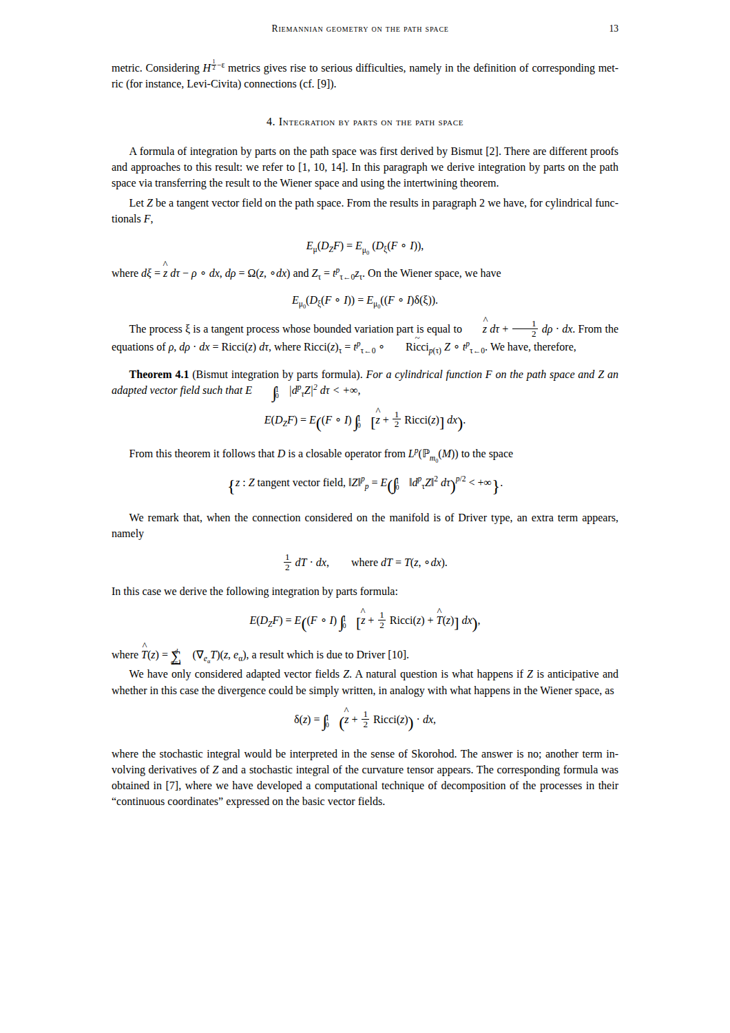Riemannian geometry on the path space 13
metric. Considering H12−ε metrics gives rise to serious difficulties, namely in the definition of corresponding metric (for instance, Levi-Civita) connections (cf. [9]).
4. Integration by parts on the path space
A formula of integration by parts on the path space was first derived by Bismut [2]. There are different proofs and approaches to this result: we refer to [1, 10, 14]. In this paragraph we derive integration by parts on the path space via transferring the result to the Wiener space and using the intertwining theorem.
Let Z be a tangent vector field on the path space. From the results in paragraph 2 we have, for cylindrical functionals F,
Eμ(DZF) = Eμ0 (Dξ(F ∘ I)),
where dξ = z dτ − ρ ∘ dx, dρ = Ω(z, ∘dx) and Zτ = tpτ←0zτ. On the Wiener space, we have
Eμ0(Dξ(F ∘ I)) = Eμ0((F ∘ I)δ(ξ)).
The process ξ is a tangent process whose bounded variation part is equal to z dτ + 12 dρ · dx. From the equations of ρ, dρ · dx = Ricci(z) dτ, where Ricci(z)τ = tpτ←0 ∘ Riccip(τ) Z ∘ tpτ←0. We have, therefore,
Theorem 4.1 (Bismut integration by parts formula). For a cylindrical function F on the path space and Z an adapted vector field such that E ∫01 |dpτZ|2 dτ < +∞,
E(DZF) = E((F ∘ I) ∫01 [z + 12 Ricci(z)] dx).
From this theorem it follows that D is a closable operator from Lp(ℙm0(M)) to the space
{z : Z tangent vector field, ‖Z‖pp = E(∫01 ‖dpτZ‖2 dτ)p/2 < +∞}.
We remark that, when the connection considered on the manifold is of Driver type, an extra term appears, namely
12 dT · dx, where dT = T(z, ∘dx).
In this case we derive the following integration by parts formula:
E(DZF) = E((F ∘ I) ∫01 [z + 12 Ricci(z) + T(z)] dx),
where T(z) = ∑α=1 d(∇eαT)(z, eα), a result which is due to Driver [10].
We have only considered adapted vector fields Z. A natural question is what happens if Z is anticipative and whether in this case the divergence could be simply written, in analogy with what happens in the Wiener space, as
δ(z) = ∫01 (z + 12 Ricci(z)) · dx,
where the stochastic integral would be interpreted in the sense of Skorohod. The answer is no; another term involving derivatives of Z and a stochastic integral of the curvature tensor appears. The corresponding formula was obtained in [7], where we have developed a computational technique of decomposition of the processes in their “continuous coordinates” expressed on the basic vector fields.